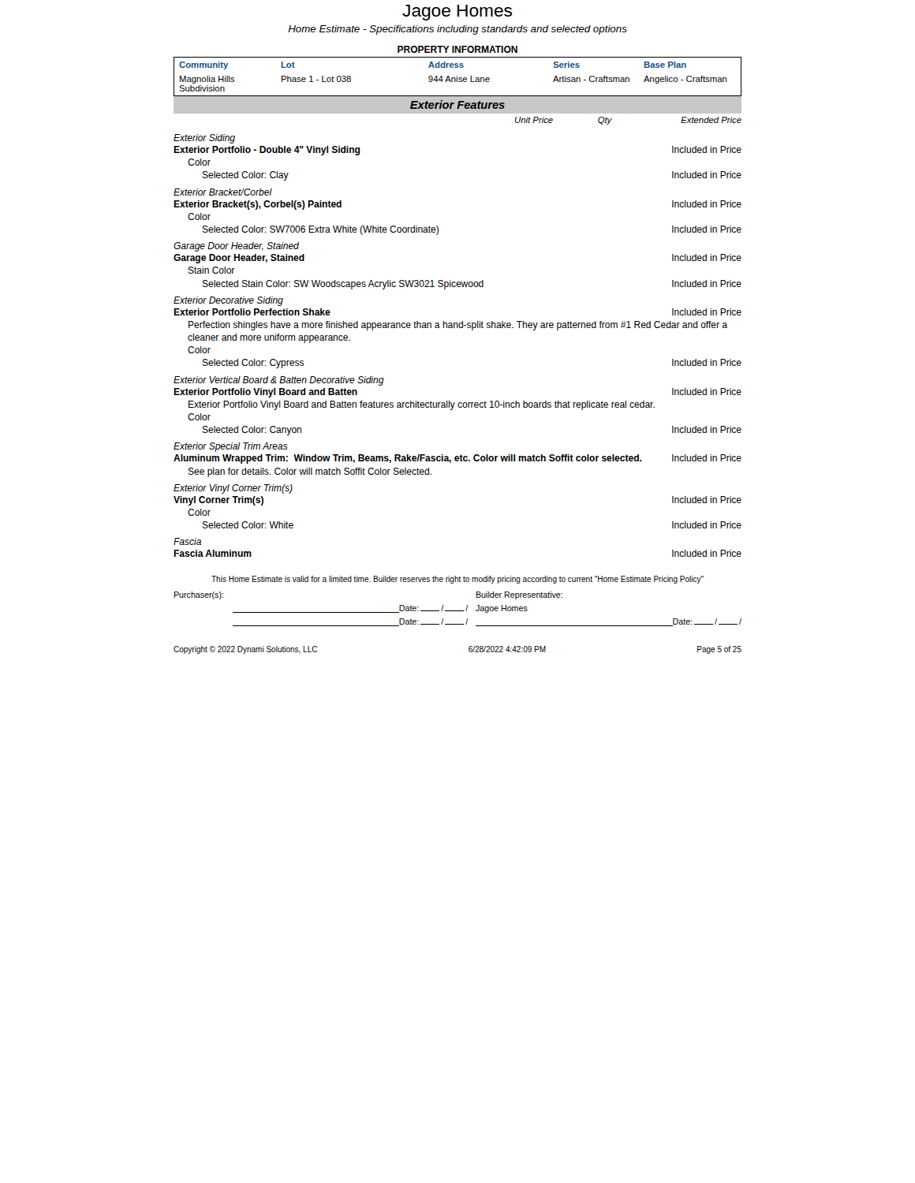Jagoe Homes
Home Estimate - Specifications including standards and selected options
PROPERTY INFORMATION
| Community | Lot | Address | Series | Base Plan |
| Magnolia Hills Subdivision | Phase 1 - Lot 038 | 944 Anise Lane | Artisan - Craftsman | Angelico - Craftsman |
Exterior Features
Unit Price Qty Extended Price
Exterior Siding
Exterior Portfolio - Double 4" Vinyl Siding
Included in Price
Color
Selected Color: Clay
Included in Price
Exterior Bracket/Corbel
Exterior Bracket(s), Corbel(s) Painted
Included in Price
Color
Selected Color: SW7006 Extra White (White Coordinate)
Included in Price
Garage Door Header, Stained
Garage Door Header, Stained
Included in Price
Stain Color
Selected Stain Color: SW Woodscapes Acrylic SW3021 Spicewood
Included in Price
Exterior Decorative Siding
Exterior Portfolio Perfection Shake
Included in Price
Perfection shingles have a more finished appearance than a hand-split shake. They are patterned from #1 Red Cedar and offer a cleaner and more uniform appearance.
Color
Selected Color: Cypress
Included in Price
Exterior Vertical Board & Batten Decorative Siding
Exterior Portfolio Vinyl Board and Batten
Included in Price
Exterior Portfolio Vinyl Board and Batten features architecturally correct 10-inch boards that replicate real cedar.
Color
Selected Color: Canyon
Included in Price
Exterior Special Trim Areas
Aluminum Wrapped Trim: Window Trim, Beams, Rake/Fascia, etc. Color will match Soffit color selected.
Included in Price
See plan for details. Color will match Soffit Color Selected.
Exterior Vinyl Corner Trim(s)
Vinyl Corner Trim(s)
Included in Price
Color
Selected Color: White
Included in Price
Fascia
Fascia Aluminum
Included in Price
This Home Estimate is valid for a limited time. Builder reserves the right to modify pricing according to current "Home Estimate Pricing Policy"
| Purchaser(s): | | | | Builder Representative: |
| | | Date: / / | | Jagoe Homes | |
| | | Date: / / | | | Date: / / |
Copyright © 2022 Dynami Solutions, LLC 6/28/2022 4:42:09 PM Page 5 of 25